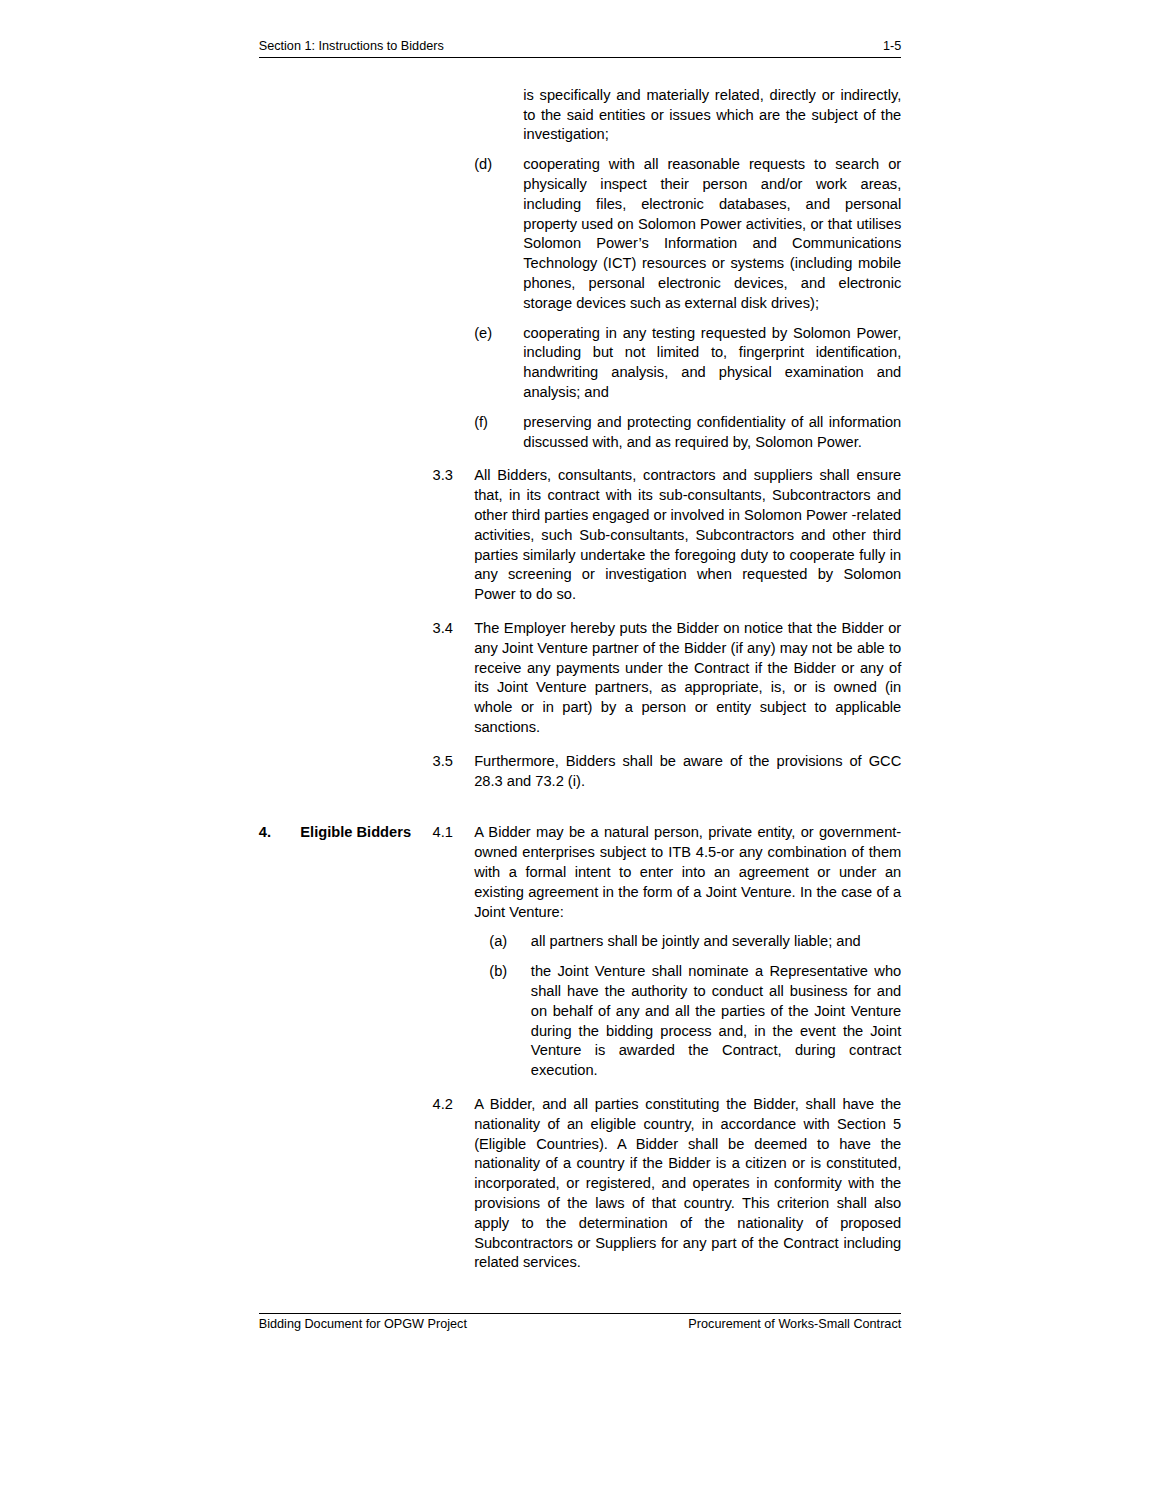Section 1: Instructions to Bidders 1-5
is specifically and materially related, directly or indirectly, to the said entities or issues which are the subject of the investigation;
(d)
cooperating with all reasonable requests to search or physically inspect their person and/or work areas, including files, electronic databases, and personal property used on Solomon Power activities, or that utilises Solomon Power’s Information and Communications Technology (ICT) resources or systems (including mobile phones, personal electronic devices, and electronic storage devices such as external disk drives);
(e)
cooperating in any testing requested by Solomon Power, including but not limited to, fingerprint identification, handwriting analysis, and physical examination and analysis; and
(f)
preserving and protecting confidentiality of all information discussed with, and as required by, Solomon Power.
3.3
All Bidders, consultants, contractors and suppliers shall ensure that, in its contract with its sub-consultants, Subcontractors and other third parties engaged or involved in Solomon Power -related activities, such Sub-consultants, Subcontractors and other third parties similarly undertake the foregoing duty to cooperate fully in any screening or investigation when requested by Solomon Power to do so.
3.4
The Employer hereby puts the Bidder on notice that the Bidder or any Joint Venture partner of the Bidder (if any) may not be able to receive any payments under the Contract if the Bidder or any of its Joint Venture partners, as appropriate, is, or is owned (in whole or in part) by a person or entity subject to applicable sanctions.
3.5
Furthermore, Bidders shall be aware of the provisions of GCC 28.3 and 73.2 (i).
4. Eligible Bidders
4.1
A Bidder may be a natural person, private entity, or government-owned enterprises subject to ITB 4.5-or any combination of them with a formal intent to enter into an agreement or under an existing agreement in the form of a Joint Venture. In the case of a Joint Venture:
(a)
all partners shall be jointly and severally liable; and
(b)
the Joint Venture shall nominate a Representative who shall have the authority to conduct all business for and on behalf of any and all the parties of the Joint Venture during the bidding process and, in the event the Joint Venture is awarded the Contract, during contract execution.
4.2
A Bidder, and all parties constituting the Bidder, shall have the nationality of an eligible country, in accordance with Section 5 (Eligible Countries). A Bidder shall be deemed to have the nationality of a country if the Bidder is a citizen or is constituted, incorporated, or registered, and operates in conformity with the provisions of the laws of that country. This criterion shall also apply to the determination of the nationality of proposed Subcontractors or Suppliers for any part of the Contract including related services.
Bidding Document for OPGW Project Procurement of Works-Small Contract